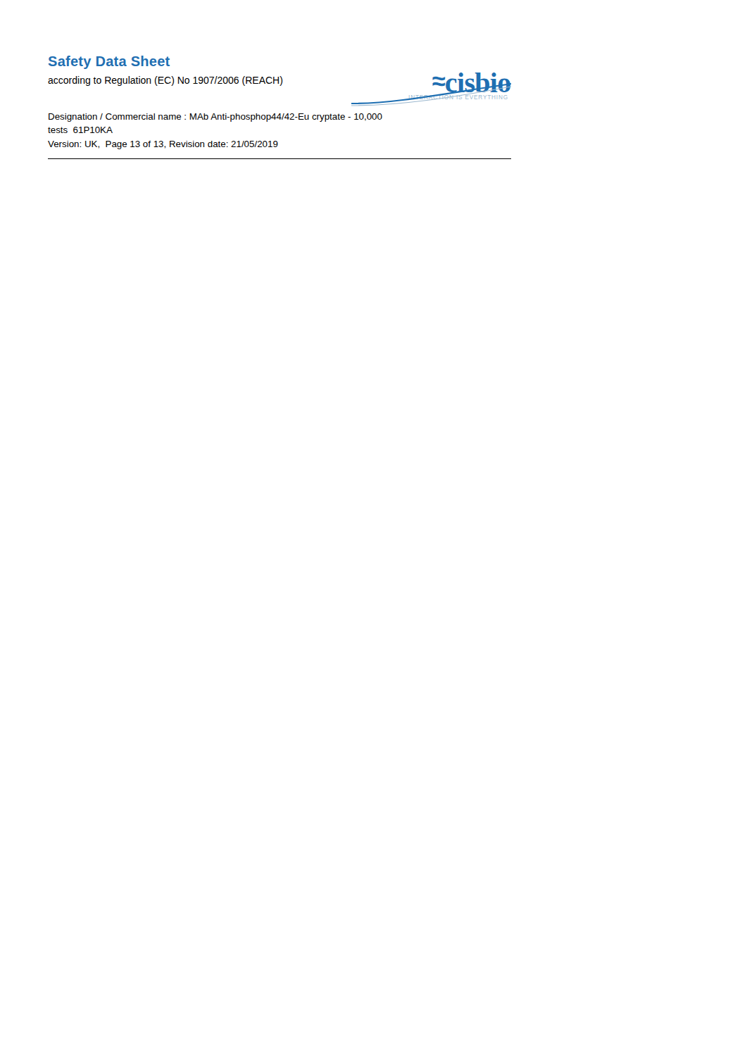Safety Data Sheet
according to Regulation (EC) No 1907/2006 (REACH)
≈cisbio Interaction is everything
Designation / Commercial name : MAb Anti-phosphop44/42-Eu cryptate - 10,000 tests 61P10KA
Version: UK, Page 13 of 13, Revision date: 21/05/2019